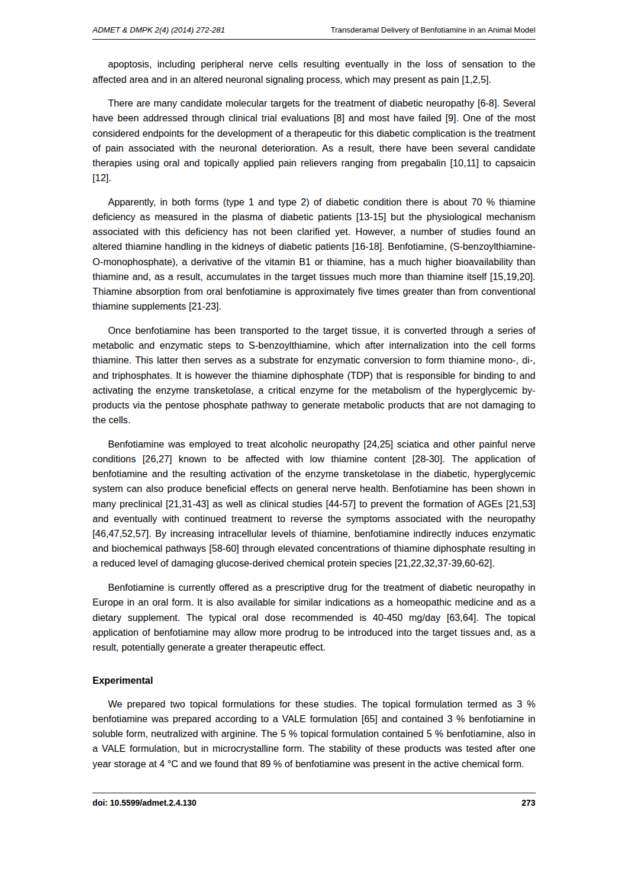ADMET & DMPK 2(4) (2014) 272-281 Transderamal Delivery of Benfotiamine in an Animal Model
apoptosis, including peripheral nerve cells resulting eventually in the loss of sensation to the affected area and in an altered neuronal signaling process, which may present as pain [1,2,5].
There are many candidate molecular targets for the treatment of diabetic neuropathy [6-8]. Several have been addressed through clinical trial evaluations [8] and most have failed [9]. One of the most considered endpoints for the development of a therapeutic for this diabetic complication is the treatment of pain associated with the neuronal deterioration. As a result, there have been several candidate therapies using oral and topically applied pain relievers ranging from pregabalin [10,11] to capsaicin [12].
Apparently, in both forms (type 1 and type 2) of diabetic condition there is about 70 % thiamine deficiency as measured in the plasma of diabetic patients [13-15] but the physiological mechanism associated with this deficiency has not been clarified yet. However, a number of studies found an altered thiamine handling in the kidneys of diabetic patients [16-18]. Benfotiamine, (S-benzoylthiamine-O-monophosphate), a derivative of the vitamin B1 or thiamine, has a much higher bioavailability than thiamine and, as a result, accumulates in the target tissues much more than thiamine itself [15,19,20]. Thiamine absorption from oral benfotiamine is approximately five times greater than from conventional thiamine supplements [21-23].
Once benfotiamine has been transported to the target tissue, it is converted through a series of metabolic and enzymatic steps to S-benzoylthiamine, which after internalization into the cell forms thiamine. This latter then serves as a substrate for enzymatic conversion to form thiamine mono-, di-, and triphosphates. It is however the thiamine diphosphate (TDP) that is responsible for binding to and activating the enzyme transketolase, a critical enzyme for the metabolism of the hyperglycemic by-products via the pentose phosphate pathway to generate metabolic products that are not damaging to the cells.
Benfotiamine was employed to treat alcoholic neuropathy [24,25] sciatica and other painful nerve conditions [26,27] known to be affected with low thiamine content [28-30]. The application of benfotiamine and the resulting activation of the enzyme transketolase in the diabetic, hyperglycemic system can also produce beneficial effects on general nerve health. Benfotiamine has been shown in many preclinical [21,31-43] as well as clinical studies [44-57] to prevent the formation of AGEs [21,53] and eventually with continued treatment to reverse the symptoms associated with the neuropathy [46,47,52,57]. By increasing intracellular levels of thiamine, benfotiamine indirectly induces enzymatic and biochemical pathways [58-60] through elevated concentrations of thiamine diphosphate resulting in a reduced level of damaging glucose-derived chemical protein species [21,22,32,37-39,60-62].
Benfotiamine is currently offered as a prescriptive drug for the treatment of diabetic neuropathy in Europe in an oral form. It is also available for similar indications as a homeopathic medicine and as a dietary supplement. The typical oral dose recommended is 40-450 mg/day [63,64]. The topical application of benfotiamine may allow more prodrug to be introduced into the target tissues and, as a result, potentially generate a greater therapeutic effect.
Experimental
We prepared two topical formulations for these studies. The topical formulation termed as 3 % benfotiamine was prepared according to a VALE formulation [65] and contained 3 % benfotiamine in soluble form, neutralized with arginine. The 5 % topical formulation contained 5 % benfotiamine, also in a VALE formulation, but in microcrystalline form. The stability of these products was tested after one year storage at 4 °C and we found that 89 % of benfotiamine was present in the active chemical form.
doi: 10.5599/admet.2.4.130 273